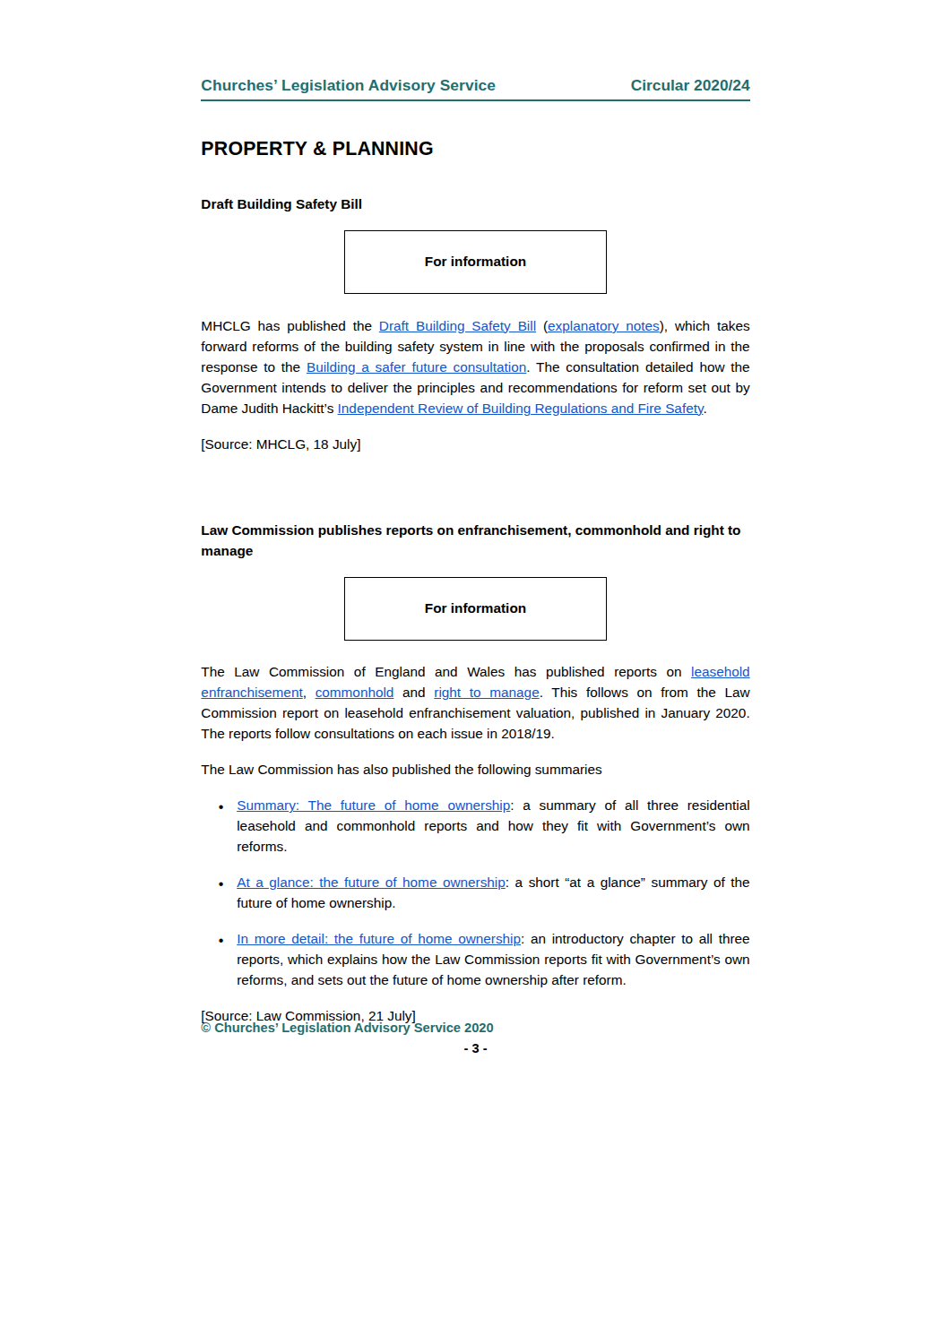Churches’ Legislation Advisory Service Circular 2020/24
PROPERTY & PLANNING
Draft Building Safety Bill
For information
MHCLG has published the Draft Building Safety Bill (explanatory notes), which takes forward reforms of the building safety system in line with the proposals confirmed in the response to the Building a safer future consultation. The consultation detailed how the Government intends to deliver the principles and recommendations for reform set out by Dame Judith Hackitt’s Independent Review of Building Regulations and Fire Safety.
[Source: MHCLG, 18 July]
Law Commission publishes reports on enfranchisement, commonhold and right to manage
For information
The Law Commission of England and Wales has published reports on leasehold enfranchisement, commonhold and right to manage. This follows on from the Law Commission report on leasehold enfranchisement valuation, published in January 2020. The reports follow consultations on each issue in 2018/19.
The Law Commission has also published the following summaries
Summary: The future of home ownership: a summary of all three residential leasehold and commonhold reports and how they fit with Government’s own reforms.
At a glance: the future of home ownership: a short “at a glance” summary of the future of home ownership.
In more detail: the future of home ownership: an introductory chapter to all three reports, which explains how the Law Commission reports fit with Government’s own reforms, and sets out the future of home ownership after reform.
[Source: Law Commission, 21 July]
© Churches’ Legislation Advisory Service 2020
- 3 -